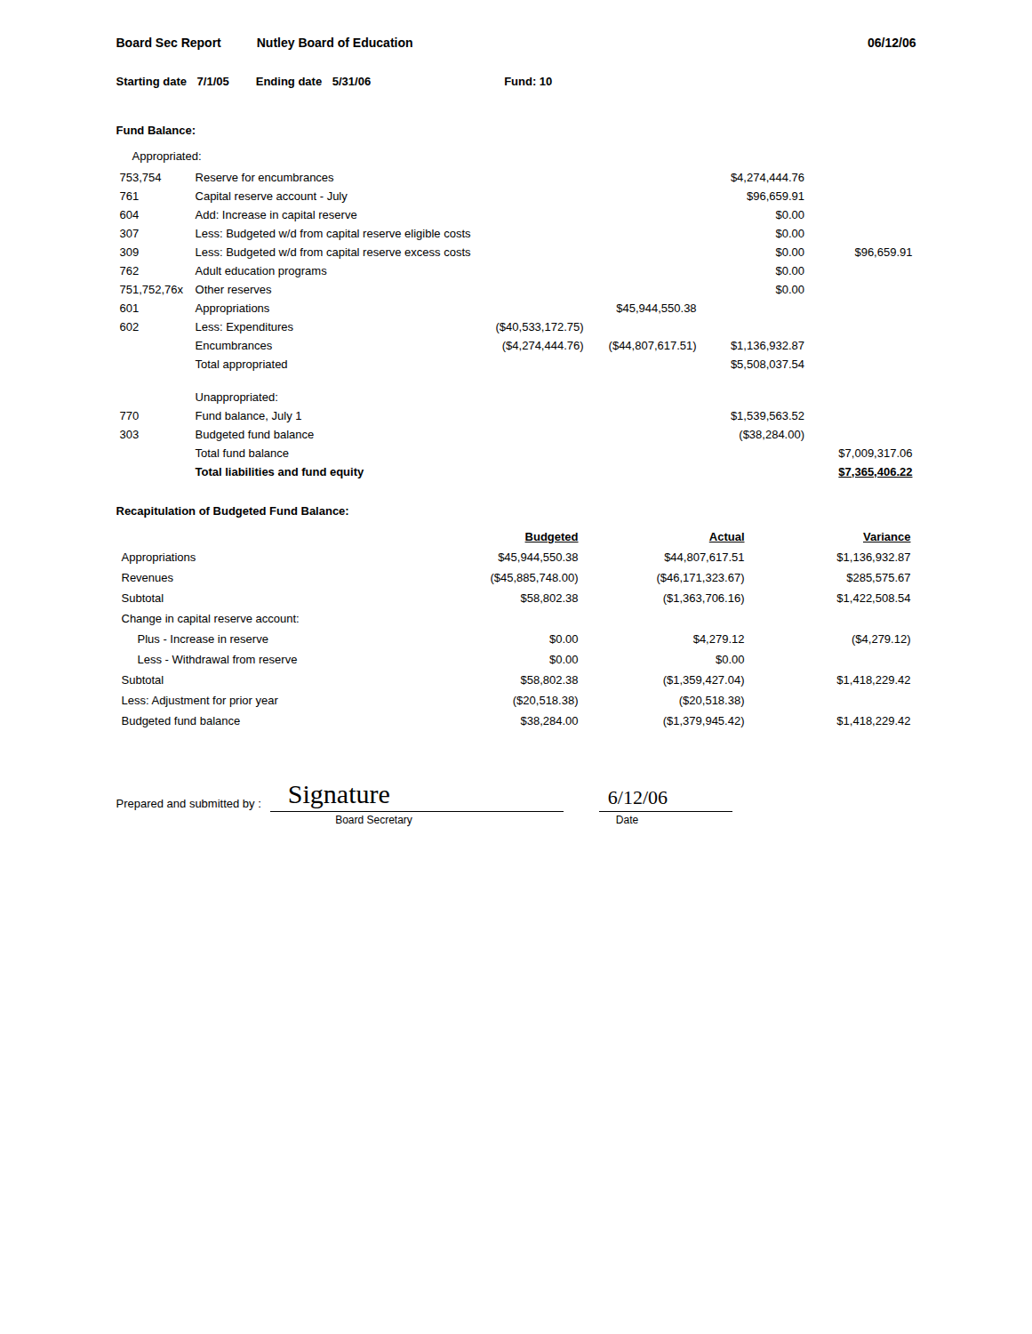Board Sec Report Nutley Board of Education 06/12/06
Starting date 7/1/05 Ending date 5/31/06 Fund: 10
Fund Balance:
Appropriated:
| 753,754 | Reserve for encumbrances | | | $4,274,444.76 | |
| 761 | Capital reserve account - July | | | $96,659.91 | |
| 604 | Add: Increase in capital reserve | | | $0.00 | |
| 307 | Less: Budgeted w/d from capital reserve eligible costs | | | $0.00 | |
| 309 | Less: Budgeted w/d from capital reserve excess costs | | | $0.00 | $96,659.91 |
| 762 | Adult education programs | | | $0.00 | |
| 751,752,76x | Other reserves | | | $0.00 | |
| 601 | Appropriations | | $45,944,550.38 | | |
| 602 | Less: Expenditures | ($40,533,172.75) | | | |
| | Encumbrances | ($4,274,444.76) | ($44,807,617.51) | $1,136,932.87 | |
| | Total appropriated | | | $5,508,037.54 | |
| | Unappropriated: | | | | |
| 770 | Fund balance, July 1 | | | $1,539,563.52 | |
| 303 | Budgeted fund balance | | | ($38,284.00) | |
| | Total fund balance | | | | $7,009,317.06 |
| | Total liabilities and fund equity | | | | $7,365,406.22 |
Recapitulation of Budgeted Fund Balance:
| | Budgeted | Actual | Variance |
| Appropriations | $45,944,550.38 | $44,807,617.51 | $1,136,932.87 |
| Revenues | ($45,885,748.00) | ($46,171,323.67) | $285,575.67 |
| Subtotal | $58,802.38 | ($1,363,706.16) | $1,422,508.54 |
| Change in capital reserve account: | | | |
| Plus - Increase in reserve | $0.00 | $4,279.12 | ($4,279.12) |
| Less - Withdrawal from reserve | $0.00 | $0.00 | |
| Subtotal | $58,802.38 | ($1,359,427.04) | $1,418,229.42 |
| Less: Adjustment for prior year | ($20,518.38) | ($20,518.38) | |
| Budgeted fund balance | $38,284.00 | ($1,379,945.42) | $1,418,229.42 |
Prepared and submitted by : Signature 6/12/06
Board Secretary Date